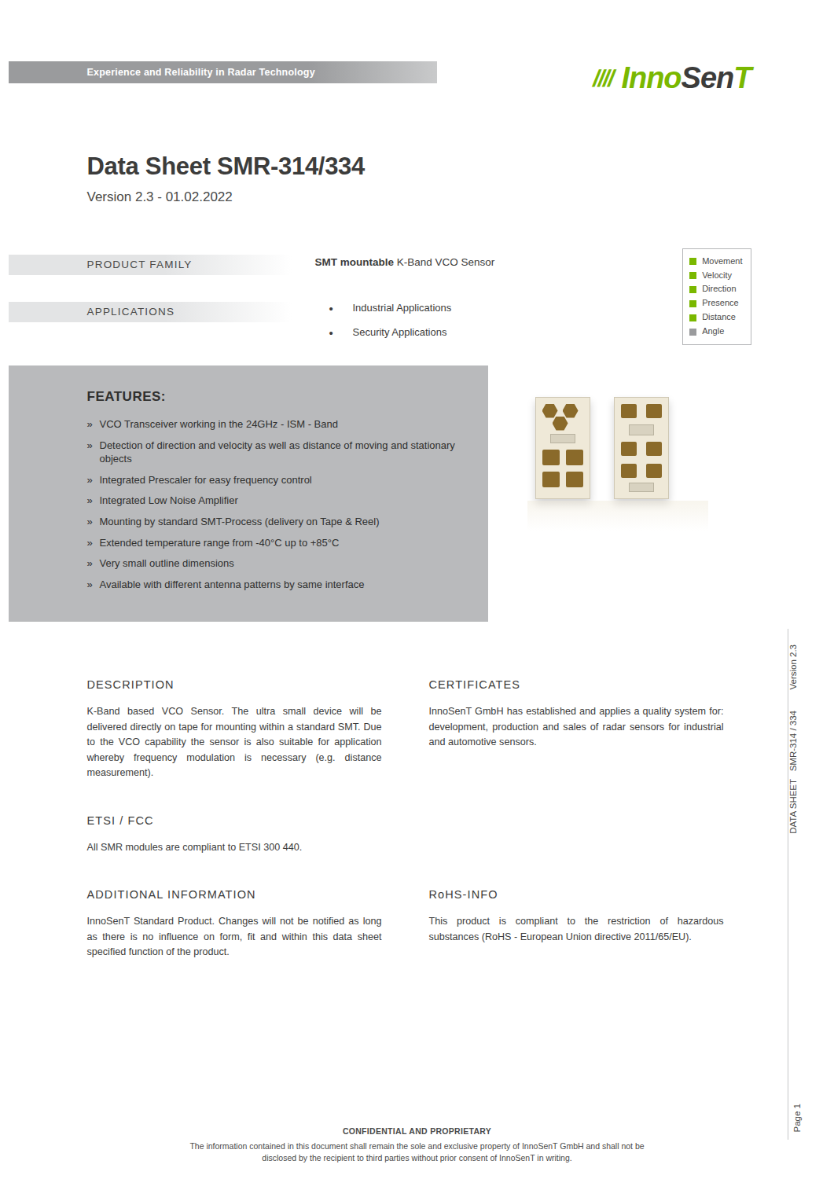Experience and Reliability in Radar Technology
//// Inno Sen T
Data Sheet SMR-314/334
Version 2.3 - 01.02.2022
PRODUCT FAMILY
APPLICATIONS
SMT mountable K-Band VCO Sensor
Industrial Applications
Security Applications
Movement
Velocity
Direction
Presence
Distance
Angle
FEATURES:
VCO Transceiver working in the 24GHz - ISM - Band
Detection of direction and velocity as well as distance of moving and stationary objects
Integrated Prescaler for easy frequency control
Integrated Low Noise Amplifier
Mounting by standard SMT-Process (delivery on Tape & Reel)
Extended temperature range from -40°C up to +85°C
Very small outline dimensions
Available with different antenna patterns by same interface
DESCRIPTION
K-Band based VCO Sensor. The ultra small device will be delivered directly on tape for mounting within a standard SMT. Due to the VCO capability the sensor is also suitable for application whereby frequency modulation is necessary (e.g. distance measurement).
CERTIFICATES
InnoSenT GmbH has established and applies a quality system for: development, production and sales of radar sensors for industrial and automotive sensors.
ETSI / FCC
All SMR modules are compliant to ETSI 300 440.
ADDITIONAL INFORMATION
InnoSenT Standard Product. Changes will not be notified as long as there is no influence on form, fit and within this data sheet specified function of the product.
RoHS-INFO
This product is compliant to the restriction of hazardous substances (RoHS - European Union directive 2011/65/EU).
Version 2.3
DATA SHEET SMR-314 / 334
Page 1
CONFIDENTIAL AND PROPRIETARY
The information contained in this document shall remain the sole and exclusive property of InnoSenT GmbH and shall not be
disclosed by the recipient to third parties without prior consent of InnoSenT in writing.